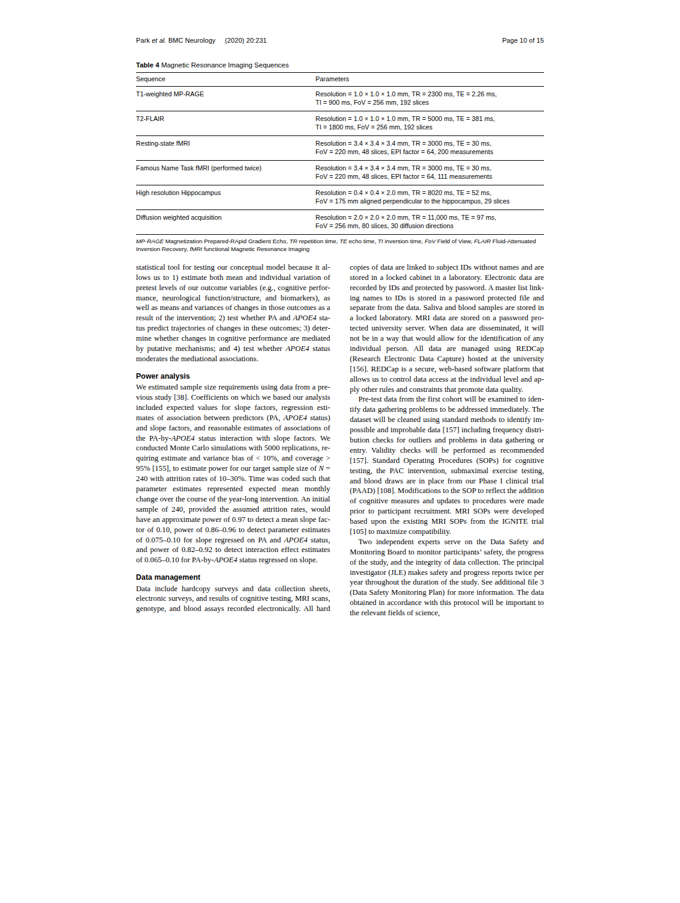Park et al. BMC Neurology (2020) 20:231
Page 10 of 15
Table 4 Magnetic Resonance Imaging Sequences
| Sequence | Parameters |
| --- | --- |
| T1-weighted MP-RAGE | Resolution = 1.0 × 1.0 × 1.0 mm, TR = 2300 ms, TE = 2.26 ms, TI = 900 ms, FoV = 256 mm, 192 slices |
| T2-FLAIR | Resolution = 1.0 × 1.0 × 1.0 mm, TR = 5000 ms, TE = 381 ms, TI = 1800 ms, FoV = 256 mm, 192 slices |
| Resting-state fMRI | Resolution = 3.4 × 3.4 × 3.4 mm, TR = 3000 ms, TE = 30 ms, FoV = 220 mm, 48 slices, EPI factor = 64, 200 measurements |
| Famous Name Task fMRI (performed twice) | Resolution = 3.4 × 3.4 × 3.4 mm, TR = 3000 ms, TE = 30 ms, FoV = 220 mm, 48 slices, EPI factor = 64, 111 measurements |
| High resolution Hippocampus | Resolution = 0.4 × 0.4 × 2.0 mm, TR = 8020 ms, TE = 52 ms, FoV = 175 mm aligned perpendicular to the hippocampus, 29 slices |
| Diffusion weighted acquisition | Resolution = 2.0 × 2.0 × 2.0 mm, TR = 11,000 ms, TE = 97 ms, FoV = 256 mm, 80 slices, 30 diffusion directions |
MP-RAGE Magnetization Prepared-RApid Gradient Echo, TR repetition time, TE echo time, TI inversion time, FoV Field of View, FLAIR Fluid-Attenuated Inversion Recovery, fMRI functional Magnetic Resonance Imaging
statistical tool for testing our conceptual model because it allows us to 1) estimate both mean and individual variation of pretest levels of our outcome variables (e.g., cognitive performance, neurological function/structure, and biomarkers), as well as means and variances of changes in those outcomes as a result of the intervention; 2) test whether PA and APOE4 status predict trajectories of changes in these outcomes; 3) determine whether changes in cognitive performance are mediated by putative mechanisms; and 4) test whether APOE4 status moderates the mediational associations.
Power analysis
We estimated sample size requirements using data from a previous study [38]. Coefficients on which we based our analysis included expected values for slope factors, regression estimates of association between predictors (PA, APOE4 status) and slope factors, and reasonable estimates of associations of the PA-by-APOE4 status interaction with slope factors. We conducted Monte Carlo simulations with 5000 replications, requiring estimate and variance bias of < 10%, and coverage > 95% [155], to estimate power for our target sample size of N = 240 with attrition rates of 10–30%. Time was coded such that parameter estimates represented expected mean monthly change over the course of the year-long intervention. An initial sample of 240, provided the assumed attrition rates, would have an approximate power of 0.97 to detect a mean slope factor of 0.10, power of 0.86–0.96 to detect parameter estimates of 0.075–0.10 for slope regressed on PA and APOE4 status, and power of 0.82–0.92 to detect interaction effect estimates of 0.065–0.10 for PA-by-APOE4 status regressed on slope.
Data management
Data include hardcopy surveys and data collection sheets, electronic surveys, and results of cognitive testing, MRI scans, genotype, and blood assays recorded electronically. All hard copies of data are linked to subject IDs without names and are stored in a locked cabinet in a laboratory. Electronic data are recorded by IDs and protected by password. A master list linking names to IDs is stored in a password protected file and separate from the data. Saliva and blood samples are stored in a locked laboratory. MRI data are stored on a password protected university server. When data are disseminated, it will not be in a way that would allow for the identification of any individual person. All data are managed using REDCap (Research Electronic Data Capture) hosted at the university [156]. REDCap is a secure, web-based software platform that allows us to control data access at the individual level and apply other rules and constraints that promote data quality.
Pre-test data from the first cohort will be examined to identify data gathering problems to be addressed immediately. The dataset will be cleaned using standard methods to identify impossible and improbable data [157] including frequency distribution checks for outliers and problems in data gathering or entry. Validity checks will be performed as recommended [157]. Standard Operating Procedures (SOPs) for cognitive testing, the PAC intervention, submaximal exercise testing, and blood draws are in place from our Phase I clinical trial (PAAD) [108]. Modifications to the SOP to reflect the addition of cognitive measures and updates to procedures were made prior to participant recruitment. MRI SOPs were developed based upon the existing MRI SOPs from the IGNITE trial [105] to maximize compatibility.
Two independent experts serve on the Data Safety and Monitoring Board to monitor participants’ safety, the progress of the study, and the integrity of data collection. The principal investigator (JLE) makes safety and progress reports twice per year throughout the duration of the study. See additional file 3 (Data Safety Monitoring Plan) for more information. The data obtained in accordance with this protocol will be important to the relevant fields of science,